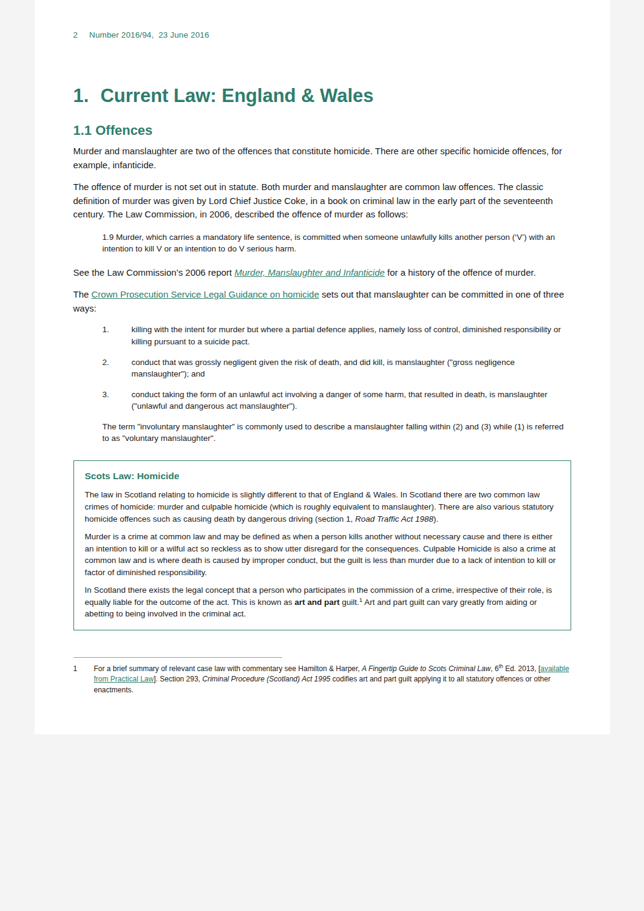2 Number 2016/94, 23 June 2016
1. Current Law: England & Wales
1.1 Offences
Murder and manslaughter are two of the offences that constitute homicide. There are other specific homicide offences, for example, infanticide.
The offence of murder is not set out in statute. Both murder and manslaughter are common law offences. The classic definition of murder was given by Lord Chief Justice Coke, in a book on criminal law in the early part of the seventeenth century. The Law Commission, in 2006, described the offence of murder as follows:
1.9 Murder, which carries a mandatory life sentence, is committed when someone unlawfully kills another person (‘V’) with an intention to kill V or an intention to do V serious harm.
See the Law Commission’s 2006 report Murder, Manslaughter and Infanticide for a history of the offence of murder.
The Crown Prosecution Service Legal Guidance on homicide sets out that manslaughter can be committed in one of three ways:
1. killing with the intent for murder but where a partial defence applies, namely loss of control, diminished responsibility or killing pursuant to a suicide pact.
2. conduct that was grossly negligent given the risk of death, and did kill, is manslaughter ("gross negligence manslaughter"); and
3. conduct taking the form of an unlawful act involving a danger of some harm, that resulted in death, is manslaughter ("unlawful and dangerous act manslaughter").
The term "involuntary manslaughter" is commonly used to describe a manslaughter falling within (2) and (3) while (1) is referred to as "voluntary manslaughter".
Scots Law: Homicide
The law in Scotland relating to homicide is slightly different to that of England & Wales. In Scotland there are two common law crimes of homicide: murder and culpable homicide (which is roughly equivalent to manslaughter). There are also various statutory homicide offences such as causing death by dangerous driving (section 1, Road Traffic Act 1988).
Murder is a crime at common law and may be defined as when a person kills another without necessary cause and there is either an intention to kill or a wilful act so reckless as to show utter disregard for the consequences. Culpable Homicide is also a crime at common law and is where death is caused by improper conduct, but the guilt is less than murder due to a lack of intention to kill or factor of diminished responsibility.
In Scotland there exists the legal concept that a person who participates in the commission of a crime, irrespective of their role, is equally liable for the outcome of the act. This is known as art and part guilt.1 Art and part guilt can vary greatly from aiding or abetting to being involved in the criminal act.
1 For a brief summary of relevant case law with commentary see Hamilton & Harper, A Fingertip Guide to Scots Criminal Law, 6th Ed. 2013, [available from Practical Law]. Section 293, Criminal Procedure (Scotland) Act 1995 codifies art and part guilt applying it to all statutory offences or other enactments.